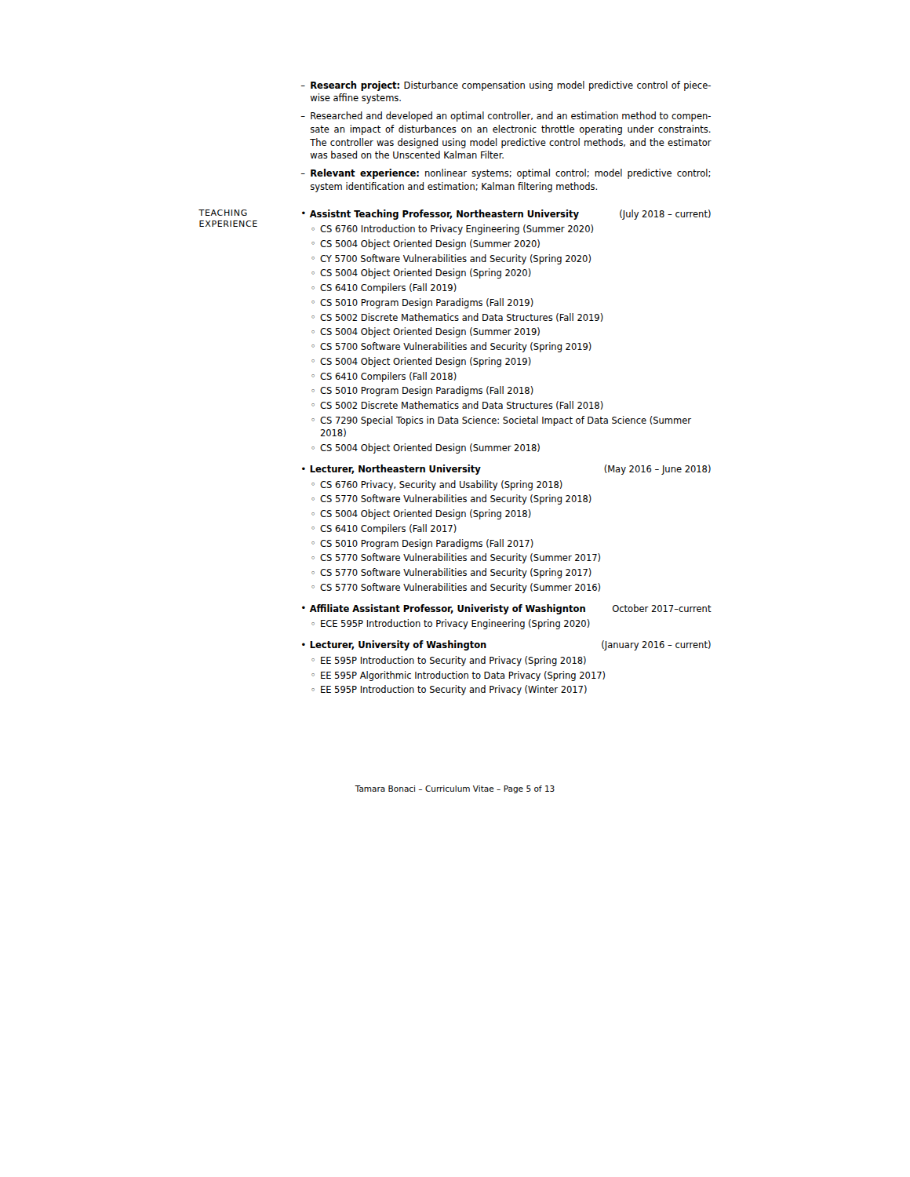Research project: Disturbance compensation using model predictive control of piecewise affine systems.
Researched and developed an optimal controller, and an estimation method to compensate an impact of disturbances on an electronic throttle operating under constraints. The controller was designed using model predictive control methods, and the estimator was based on the Unscented Kalman Filter.
Relevant experience: nonlinear systems; optimal control; model predictive control; system identification and estimation; Kalman filtering methods.
TEACHING
EXPERIENCE
Assistnt Teaching Professor, Northeastern University (July 2018 – current)
CS 6760 Introduction to Privacy Engineering (Summer 2020)
CS 5004 Object Oriented Design (Summer 2020)
CY 5700 Software Vulnerabilities and Security (Spring 2020)
CS 5004 Object Oriented Design (Spring 2020)
CS 6410 Compilers (Fall 2019)
CS 5010 Program Design Paradigms (Fall 2019)
CS 5002 Discrete Mathematics and Data Structures (Fall 2019)
CS 5004 Object Oriented Design (Summer 2019)
CS 5700 Software Vulnerabilities and Security (Spring 2019)
CS 5004 Object Oriented Design (Spring 2019)
CS 6410 Compilers (Fall 2018)
CS 5010 Program Design Paradigms (Fall 2018)
CS 5002 Discrete Mathematics and Data Structures (Fall 2018)
CS 7290 Special Topics in Data Science: Societal Impact of Data Science (Summer 2018)
CS 5004 Object Oriented Design (Summer 2018)
Lecturer, Northeastern University (May 2016 – June 2018)
CS 6760 Privacy, Security and Usability (Spring 2018)
CS 5770 Software Vulnerabilities and Security (Spring 2018)
CS 5004 Object Oriented Design (Spring 2018)
CS 6410 Compilers (Fall 2017)
CS 5010 Program Design Paradigms (Fall 2017)
CS 5770 Software Vulnerabilities and Security (Summer 2017)
CS 5770 Software Vulnerabilities and Security (Spring 2017)
CS 5770 Software Vulnerabilities and Security (Summer 2016)
Affiliate Assistant Professor, Univeristy of Washignton October 2017–current
ECE 595P Introduction to Privacy Engineering (Spring 2020)
Lecturer, University of Washington (January 2016 – current)
EE 595P Introduction to Security and Privacy (Spring 2018)
EE 595P Algorithmic Introduction to Data Privacy (Spring 2017)
EE 595P Introduction to Security and Privacy (Winter 2017)
Tamara Bonaci – Curriculum Vitae – Page 5 of 13